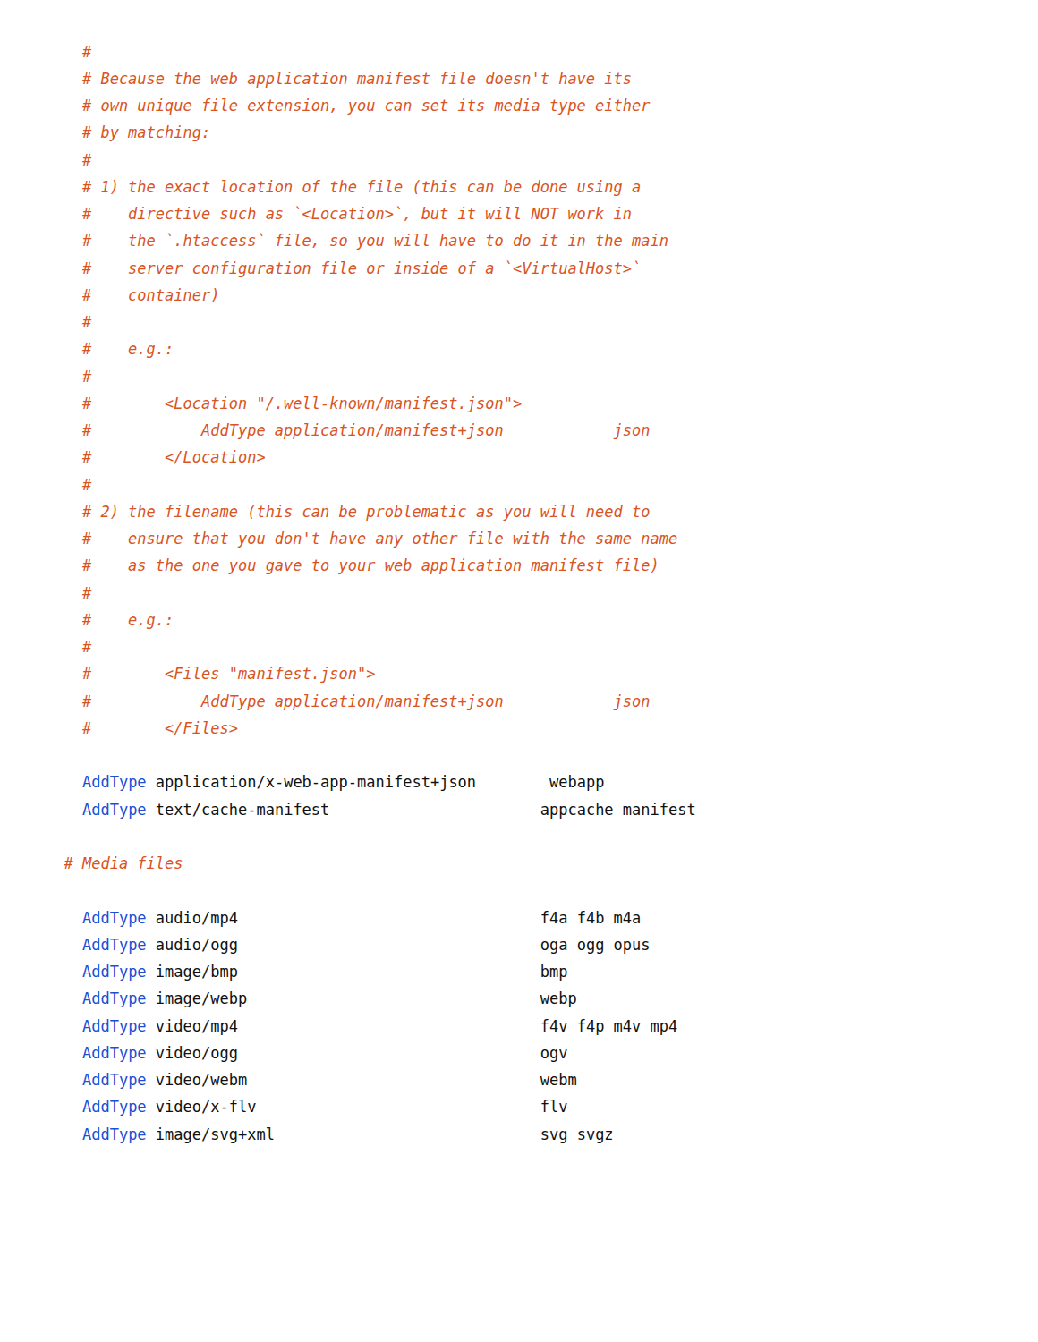#
    # Because the web application manifest file doesn't have its
    # own unique file extension, you can set its media type either
    # by matching:
    #
    # 1) the exact location of the file (this can be done using a
    #    directive such as `<Location>`, but it will NOT work in
    #    the `.htaccess` file, so you will have to do it in the main
    #    server configuration file or inside of a `<VirtualHost>`
    #    container)
    #
    #    e.g.:
    #
    #        <Location "/.well-known/manifest.json">
    #            AddType application/manifest+json            json
    #        </Location>
    #
    # 2) the filename (this can be problematic as you will need to
    #    ensure that you don't have any other file with the same name
    #    as the one you gave to your web application manifest file)
    #
    #    e.g.:
    #
    #        <Files "manifest.json">
    #            AddType application/manifest+json            json
    #        </Files>

    AddType application/x-web-app-manifest+json        webapp
    AddType text/cache-manifest                       appcache manifest

  # Media files

    AddType audio/mp4                                 f4a f4b m4a
    AddType audio/ogg                                 oga ogg opus
    AddType image/bmp                                 bmp
    AddType image/webp                                webp
    AddType video/mp4                                 f4v f4p m4v mp4
    AddType video/ogg                                 ogv
    AddType video/webm                                webm
    AddType video/x-flv                               flv
    AddType image/svg+xml                             svg svgz